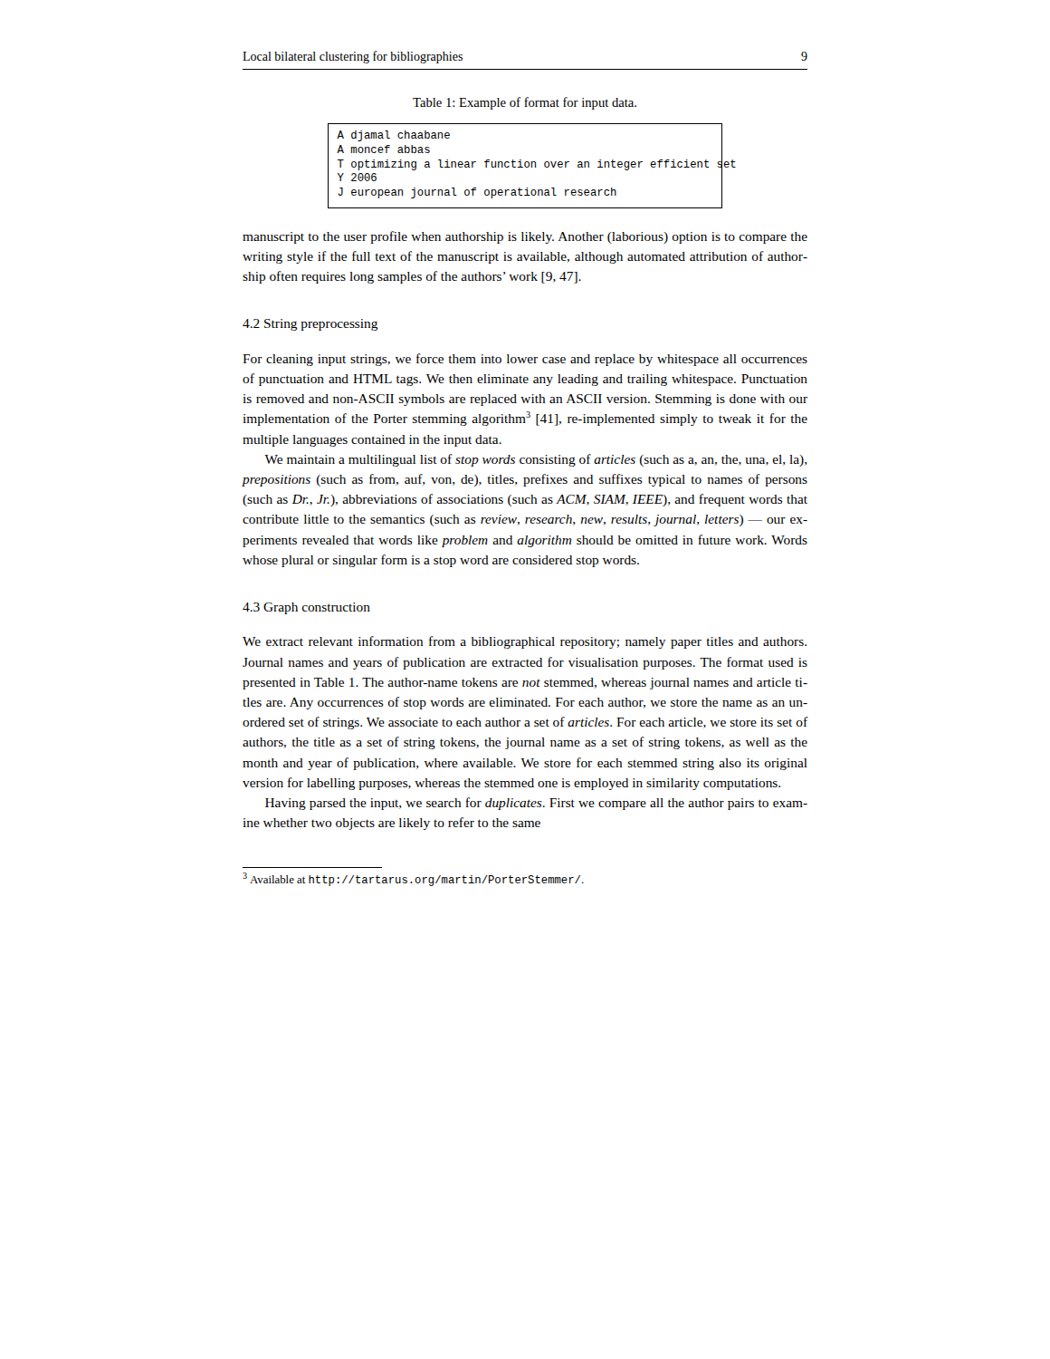Local bilateral clustering for bibliographies 9
Table 1: Example of format for input data.
A djamal chaabane
A moncef abbas
T optimizing a linear function over an integer efficient set
Y 2006
J european journal of operational research
manuscript to the user profile when authorship is likely. Another (laborious) option is to compare the writing style if the full text of the manuscript is available, although automated attribution of authorship often requires long samples of the authors’ work [9, 47].
4.2 String preprocessing
For cleaning input strings, we force them into lower case and replace by whitespace all occurrences of punctuation and HTML tags. We then eliminate any leading and trailing whitespace. Punctuation is removed and non-ASCII symbols are replaced with an ASCII version. Stemming is done with our implementation of the Porter stemming algorithm3 [41], re-implemented simply to tweak it for the multiple languages contained in the input data.
We maintain a multilingual list of stop words consisting of articles (such as a, an, the, una, el, la), prepositions (such as from, auf, von, de), titles, prefixes and suffixes typical to names of persons (such as Dr., Jr.), abbreviations of associations (such as ACM, SIAM, IEEE), and frequent words that contribute little to the semantics (such as review, research, new, results, journal, letters) — our experiments revealed that words like problem and algorithm should be omitted in future work. Words whose plural or singular form is a stop word are considered stop words.
4.3 Graph construction
We extract relevant information from a bibliographical repository; namely paper titles and authors. Journal names and years of publication are extracted for visualisation purposes. The format used is presented in Table 1. The author-name tokens are not stemmed, whereas journal names and article titles are. Any occurrences of stop words are eliminated. For each author, we store the name as an unordered set of strings. We associate to each author a set of articles. For each article, we store its set of authors, the title as a set of string tokens, the journal name as a set of string tokens, as well as the month and year of publication, where available. We store for each stemmed string also its original version for labelling purposes, whereas the stemmed one is employed in similarity computations.
Having parsed the input, we search for duplicates. First we compare all the author pairs to examine whether two objects are likely to refer to the same
3Available at http://tartarus.org/martin/PorterStemmer/.